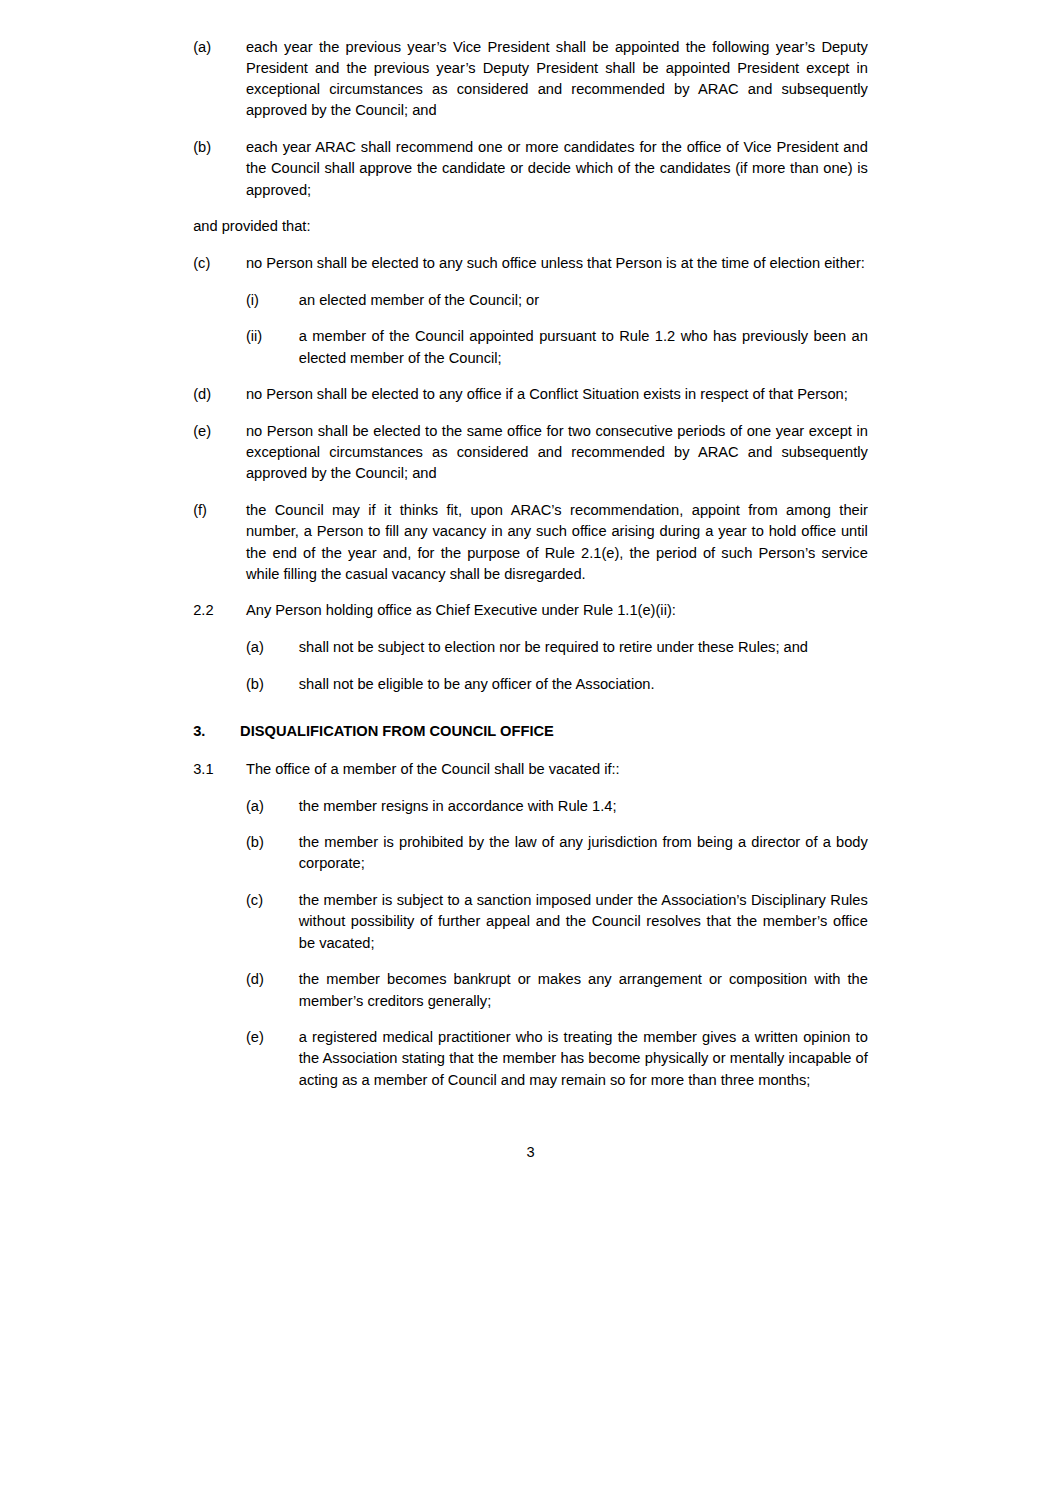(a) each year the previous year’s Vice President shall be appointed the following year’s Deputy President and the previous year’s Deputy President shall be appointed President except in exceptional circumstances as considered and recommended by ARAC and subsequently approved by the Council; and
(b) each year ARAC shall recommend one or more candidates for the office of Vice President and the Council shall approve the candidate or decide which of the candidates (if more than one) is approved;
and provided that:
(c) no Person shall be elected to any such office unless that Person is at the time of election either:
(i) an elected member of the Council; or
(ii) a member of the Council appointed pursuant to Rule 1.2 who has previously been an elected member of the Council;
(d) no Person shall be elected to any office if a Conflict Situation exists in respect of that Person;
(e) no Person shall be elected to the same office for two consecutive periods of one year except in exceptional circumstances as considered and recommended by ARAC and subsequently approved by the Council; and
(f) the Council may if it thinks fit, upon ARAC’s recommendation, appoint from among their number, a Person to fill any vacancy in any such office arising during a year to hold office until the end of the year and, for the purpose of Rule 2.1(e), the period of such Person’s service while filling the casual vacancy shall be disregarded.
2.2 Any Person holding office as Chief Executive under Rule 1.1(e)(ii):
(a) shall not be subject to election nor be required to retire under these Rules; and
(b) shall not be eligible to be any officer of the Association.
3. DISQUALIFICATION FROM COUNCIL OFFICE
3.1 The office of a member of the Council shall be vacated if::
(a) the member resigns in accordance with Rule 1.4;
(b) the member is prohibited by the law of any jurisdiction from being a director of a body corporate;
(c) the member is subject to a sanction imposed under the Association’s Disciplinary Rules without possibility of further appeal and the Council resolves that the member’s office be vacated;
(d) the member becomes bankrupt or makes any arrangement or composition with the member’s creditors generally;
(e) a registered medical practitioner who is treating the member gives a written opinion to the Association stating that the member has become physically or mentally incapable of acting as a member of Council and may remain so for more than three months;
3